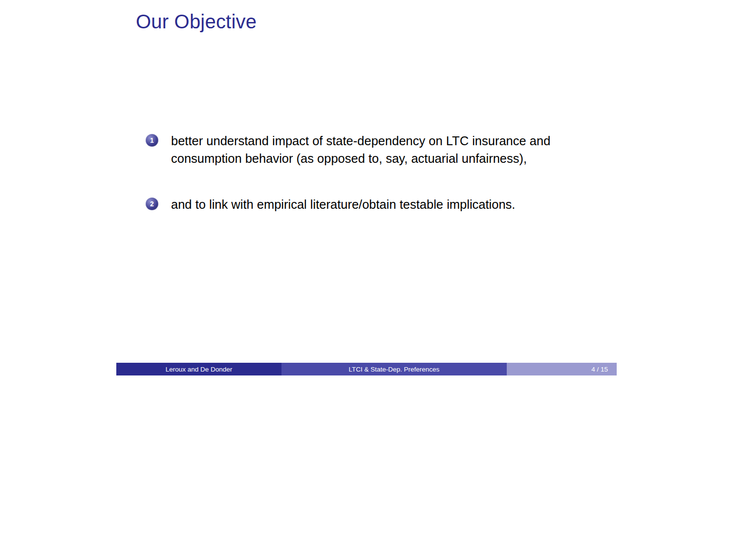Our Objective
1better understand impact of state-dependency on LTC insurance and consumption behavior (as opposed to, say, actuarial unfairness),
2and to link with empirical literature/obtain testable implications.
Leroux and De Donder
LTCI & State-Dep. Preferences
4 / 15